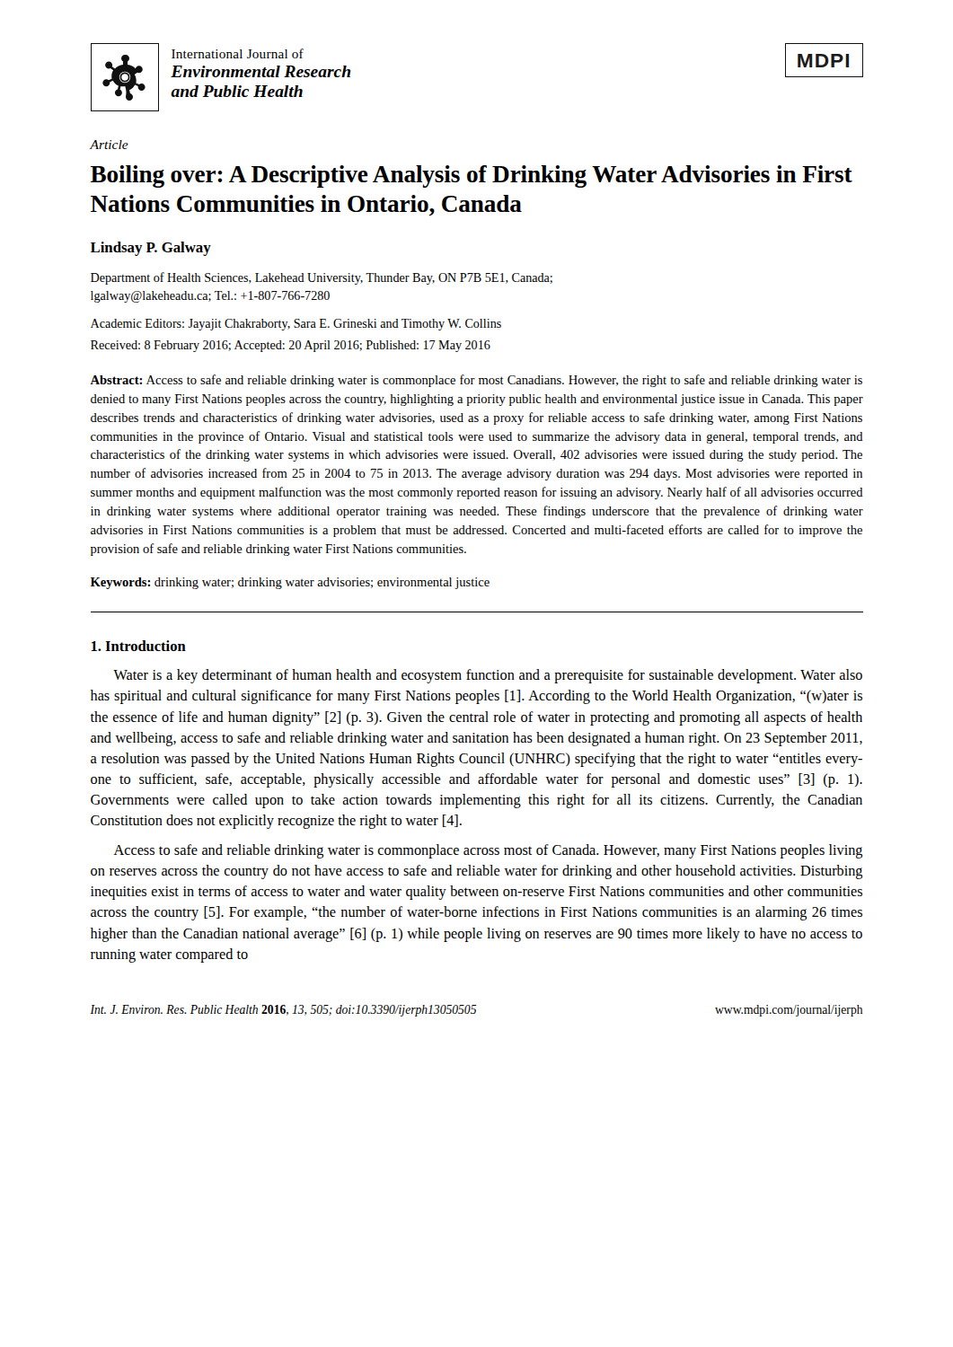International Journal of Environmental Research and Public Health
MDPI
Article
Boiling over: A Descriptive Analysis of Drinking Water Advisories in First Nations Communities in Ontario, Canada
Lindsay P. Galway
Department of Health Sciences, Lakehead University, Thunder Bay, ON P7B 5E1, Canada;
lgalway@lakeheadu.ca; Tel.: +1-807-766-7280
Academic Editors: Jayajit Chakraborty, Sara E. Grineski and Timothy W. Collins
Received: 8 February 2016; Accepted: 20 April 2016; Published: 17 May 2016
Abstract: Access to safe and reliable drinking water is commonplace for most Canadians. However, the right to safe and reliable drinking water is denied to many First Nations peoples across the country, highlighting a priority public health and environmental justice issue in Canada. This paper describes trends and characteristics of drinking water advisories, used as a proxy for reliable access to safe drinking water, among First Nations communities in the province of Ontario. Visual and statistical tools were used to summarize the advisory data in general, temporal trends, and characteristics of the drinking water systems in which advisories were issued. Overall, 402 advisories were issued during the study period. The number of advisories increased from 25 in 2004 to 75 in 2013. The average advisory duration was 294 days. Most advisories were reported in summer months and equipment malfunction was the most commonly reported reason for issuing an advisory. Nearly half of all advisories occurred in drinking water systems where additional operator training was needed. These findings underscore that the prevalence of drinking water advisories in First Nations communities is a problem that must be addressed. Concerted and multi-faceted efforts are called for to improve the provision of safe and reliable drinking water First Nations communities.
Keywords: drinking water; drinking water advisories; environmental justice
1. Introduction
Water is a key determinant of human health and ecosystem function and a prerequisite for sustainable development. Water also has spiritual and cultural significance for many First Nations peoples [1]. According to the World Health Organization, “(w)ater is the essence of life and human dignity” [2] (p. 3). Given the central role of water in protecting and promoting all aspects of health and wellbeing, access to safe and reliable drinking water and sanitation has been designated a human right. On 23 September 2011, a resolution was passed by the United Nations Human Rights Council (UNHRC) specifying that the right to water “entitles everyone to sufficient, safe, acceptable, physically accessible and affordable water for personal and domestic uses” [3] (p. 1). Governments were called upon to take action towards implementing this right for all its citizens. Currently, the Canadian Constitution does not explicitly recognize the right to water [4].
Access to safe and reliable drinking water is commonplace across most of Canada. However, many First Nations peoples living on reserves across the country do not have access to safe and reliable water for drinking and other household activities. Disturbing inequities exist in terms of access to water and water quality between on-reserve First Nations communities and other communities across the country [5]. For example, “the number of water-borne infections in First Nations communities is an alarming 26 times higher than the Canadian national average” [6] (p. 1) while people living on reserves are 90 times more likely to have no access to running water compared to
Int. J. Environ. Res. Public Health 2016, 13, 505; doi:10.3390/ijerph13050505
www.mdpi.com/journal/ijerph